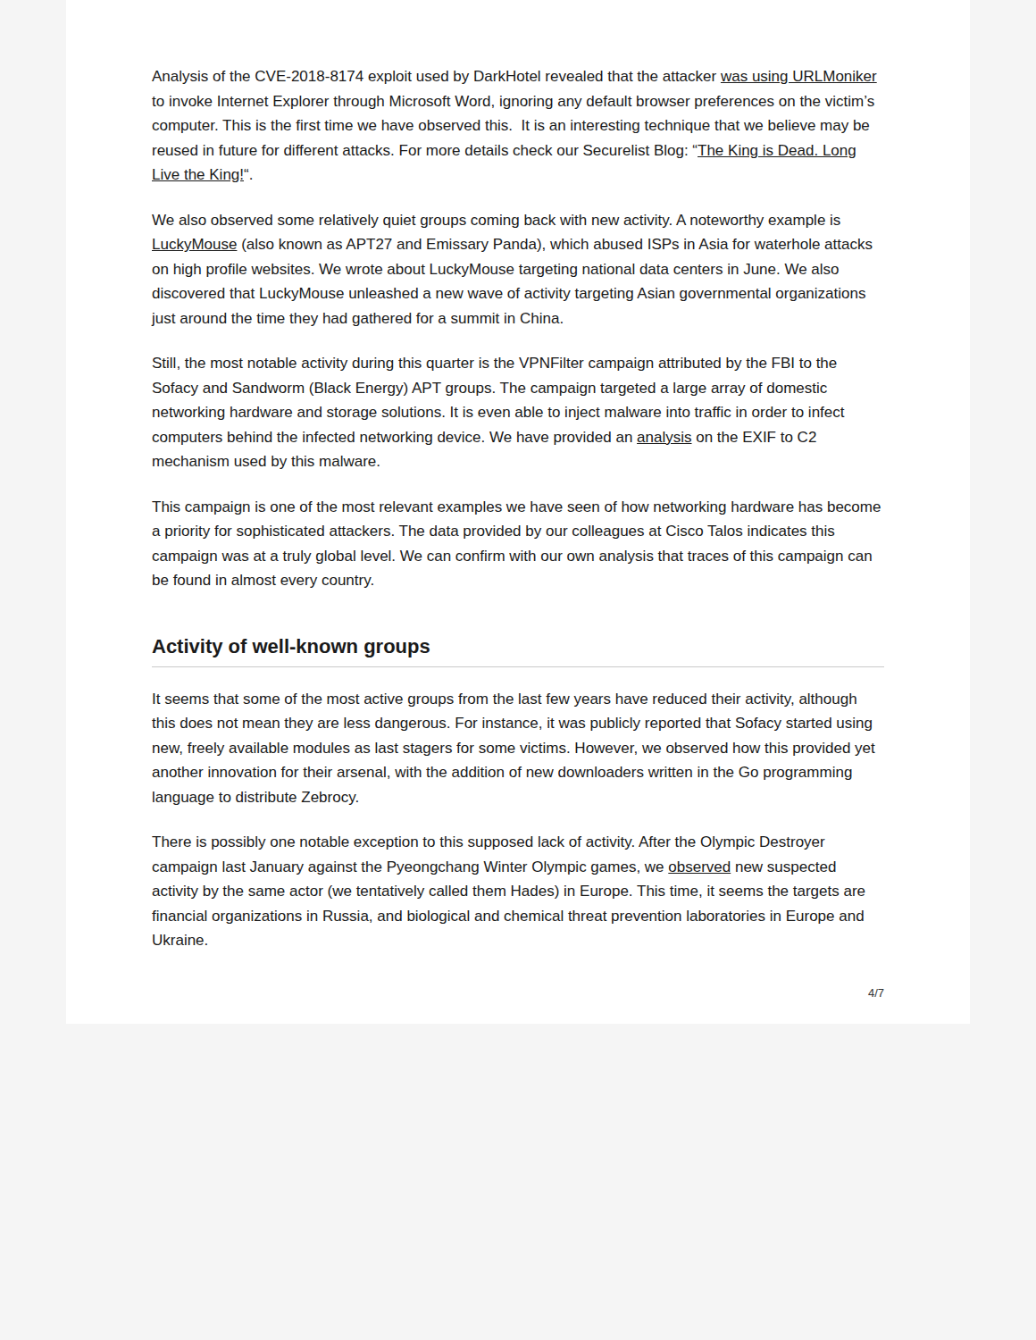Analysis of the CVE-2018-8174 exploit used by DarkHotel revealed that the attacker was using URLMoniker to invoke Internet Explorer through Microsoft Word, ignoring any default browser preferences on the victim’s computer. This is the first time we have observed this. It is an interesting technique that we believe may be reused in future for different attacks. For more details check our Securelist Blog: “The King is Dead. Long Live the King!“.
We also observed some relatively quiet groups coming back with new activity. A noteworthy example is LuckyMouse (also known as APT27 and Emissary Panda), which abused ISPs in Asia for waterhole attacks on high profile websites. We wrote about LuckyMouse targeting national data centers in June. We also discovered that LuckyMouse unleashed a new wave of activity targeting Asian governmental organizations just around the time they had gathered for a summit in China.
Still, the most notable activity during this quarter is the VPNFilter campaign attributed by the FBI to the Sofacy and Sandworm (Black Energy) APT groups. The campaign targeted a large array of domestic networking hardware and storage solutions. It is even able to inject malware into traffic in order to infect computers behind the infected networking device. We have provided an analysis on the EXIF to C2 mechanism used by this malware.
This campaign is one of the most relevant examples we have seen of how networking hardware has become a priority for sophisticated attackers. The data provided by our colleagues at Cisco Talos indicates this campaign was at a truly global level. We can confirm with our own analysis that traces of this campaign can be found in almost every country.
Activity of well-known groups
It seems that some of the most active groups from the last few years have reduced their activity, although this does not mean they are less dangerous. For instance, it was publicly reported that Sofacy started using new, freely available modules as last stagers for some victims. However, we observed how this provided yet another innovation for their arsenal, with the addition of new downloaders written in the Go programming language to distribute Zebrocy.
There is possibly one notable exception to this supposed lack of activity. After the Olympic Destroyer campaign last January against the Pyeongchang Winter Olympic games, we observed new suspected activity by the same actor (we tentatively called them Hades) in Europe. This time, it seems the targets are financial organizations in Russia, and biological and chemical threat prevention laboratories in Europe and Ukraine.
4/7